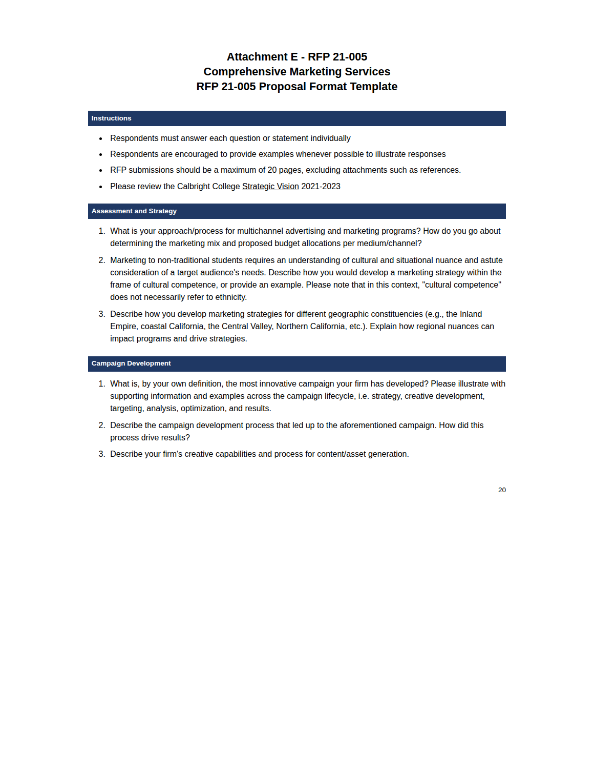Attachment E - RFP 21-005
Comprehensive Marketing Services
RFP 21-005 Proposal Format Template
Instructions
Respondents must answer each question or statement individually
Respondents are encouraged to provide examples whenever possible to illustrate responses
RFP submissions should be a maximum of 20 pages, excluding attachments such as references.
Please review the Calbright College Strategic Vision 2021-2023
Assessment and Strategy
What is your approach/process for multichannel advertising and marketing programs? How do you go about determining the marketing mix and proposed budget allocations per medium/channel?
Marketing to non-traditional students requires an understanding of cultural and situational nuance and astute consideration of a target audience's needs. Describe how you would develop a marketing strategy within the frame of cultural competence, or provide an example. Please note that in this context, "cultural competence" does not necessarily refer to ethnicity.
Describe how you develop marketing strategies for different geographic constituencies (e.g., the Inland Empire, coastal California, the Central Valley, Northern California, etc.). Explain how regional nuances can impact programs and drive strategies.
Campaign Development
What is, by your own definition, the most innovative campaign your firm has developed? Please illustrate with supporting information and examples across the campaign lifecycle, i.e. strategy, creative development, targeting, analysis, optimization, and results.
Describe the campaign development process that led up to the aforementioned campaign. How did this process drive results?
Describe your firm's creative capabilities and process for content/asset generation.
20